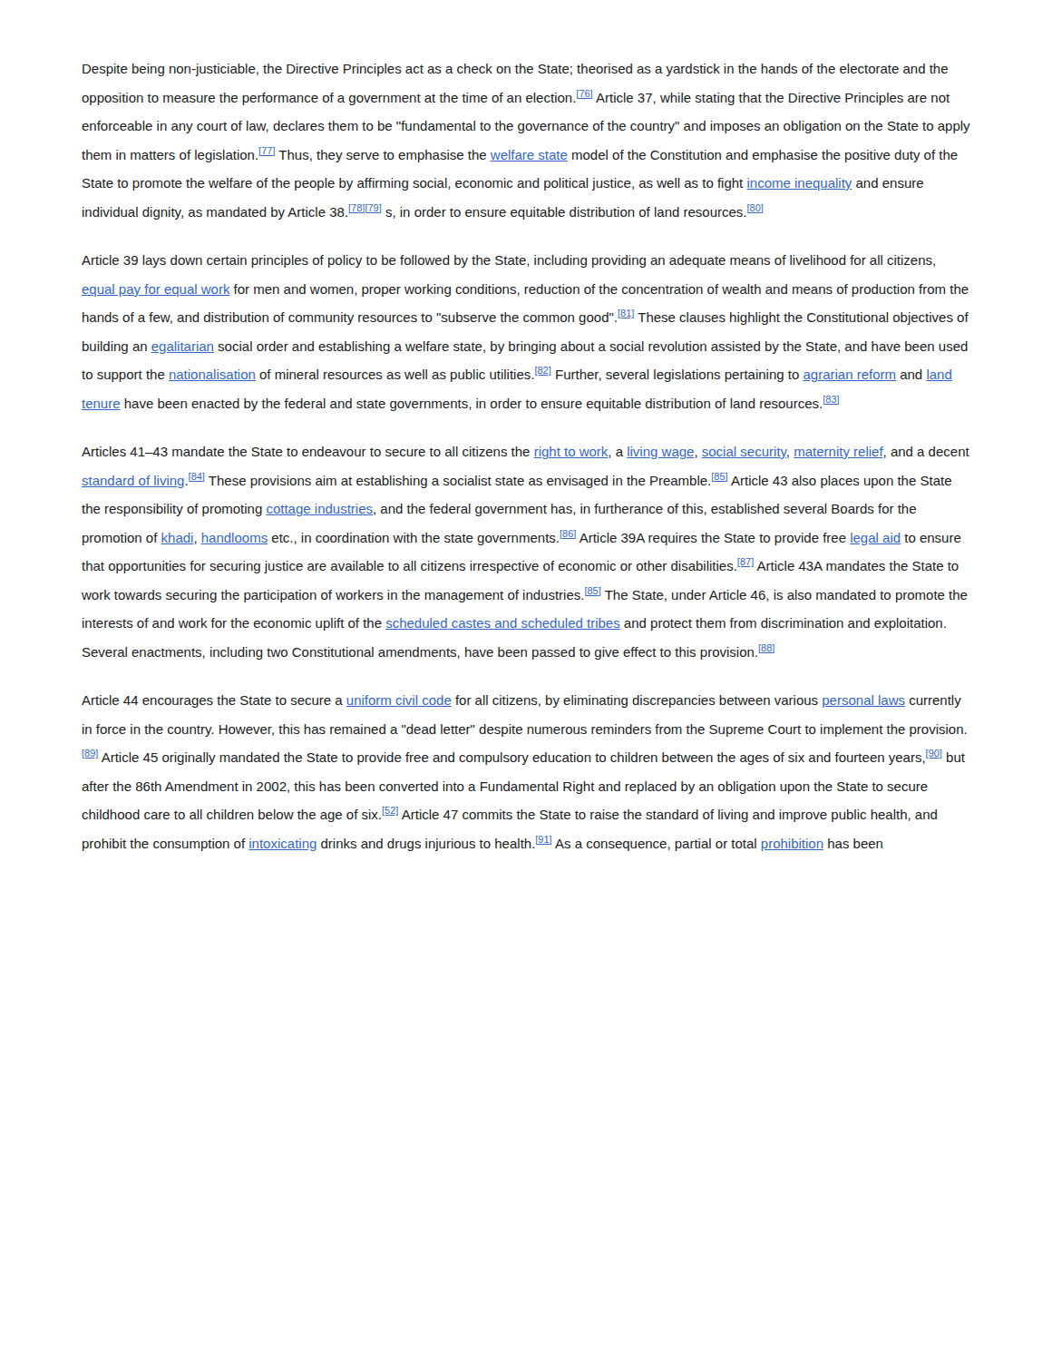Despite being non-justiciable, the Directive Principles act as a check on the State; theorised as a yardstick in the hands of the electorate and the opposition to measure the performance of a government at the time of an election.[76] Article 37, while stating that the Directive Principles are not enforceable in any court of law, declares them to be "fundamental to the governance of the country" and imposes an obligation on the State to apply them in matters of legislation.[77] Thus, they serve to emphasise the welfare state model of the Constitution and emphasise the positive duty of the State to promote the welfare of the people by affirming social, economic and political justice, as well as to fight income inequality and ensure individual dignity, as mandated by Article 38.[78][79] s, in order to ensure equitable distribution of land resources.[80]
Article 39 lays down certain principles of policy to be followed by the State, including providing an adequate means of livelihood for all citizens, equal pay for equal work for men and women, proper working conditions, reduction of the concentration of wealth and means of production from the hands of a few, and distribution of community resources to "subserve the common good".[81] These clauses highlight the Constitutional objectives of building an egalitarian social order and establishing a welfare state, by bringing about a social revolution assisted by the State, and have been used to support the nationalisation of mineral resources as well as public utilities.[82] Further, several legislations pertaining to agrarian reform and land tenure have been enacted by the federal and state governments, in order to ensure equitable distribution of land resources.[83]
Articles 41–43 mandate the State to endeavour to secure to all citizens the right to work, a living wage, social security, maternity relief, and a decent standard of living.[84] These provisions aim at establishing a socialist state as envisaged in the Preamble.[85] Article 43 also places upon the State the responsibility of promoting cottage industries, and the federal government has, in furtherance of this, established several Boards for the promotion of khadi, handlooms etc., in coordination with the state governments.[86] Article 39A requires the State to provide free legal aid to ensure that opportunities for securing justice are available to all citizens irrespective of economic or other disabilities.[87] Article 43A mandates the State to work towards securing the participation of workers in the management of industries.[85] The State, under Article 46, is also mandated to promote the interests of and work for the economic uplift of the scheduled castes and scheduled tribes and protect them from discrimination and exploitation. Several enactments, including two Constitutional amendments, have been passed to give effect to this provision.[88]
Article 44 encourages the State to secure a uniform civil code for all citizens, by eliminating discrepancies between various personal laws currently in force in the country. However, this has remained a "dead letter" despite numerous reminders from the Supreme Court to implement the provision.[89] Article 45 originally mandated the State to provide free and compulsory education to children between the ages of six and fourteen years,[90] but after the 86th Amendment in 2002, this has been converted into a Fundamental Right and replaced by an obligation upon the State to secure childhood care to all children below the age of six.[52] Article 47 commits the State to raise the standard of living and improve public health, and prohibit the consumption of intoxicating drinks and drugs injurious to health.[91] As a consequence, partial or total prohibition has been